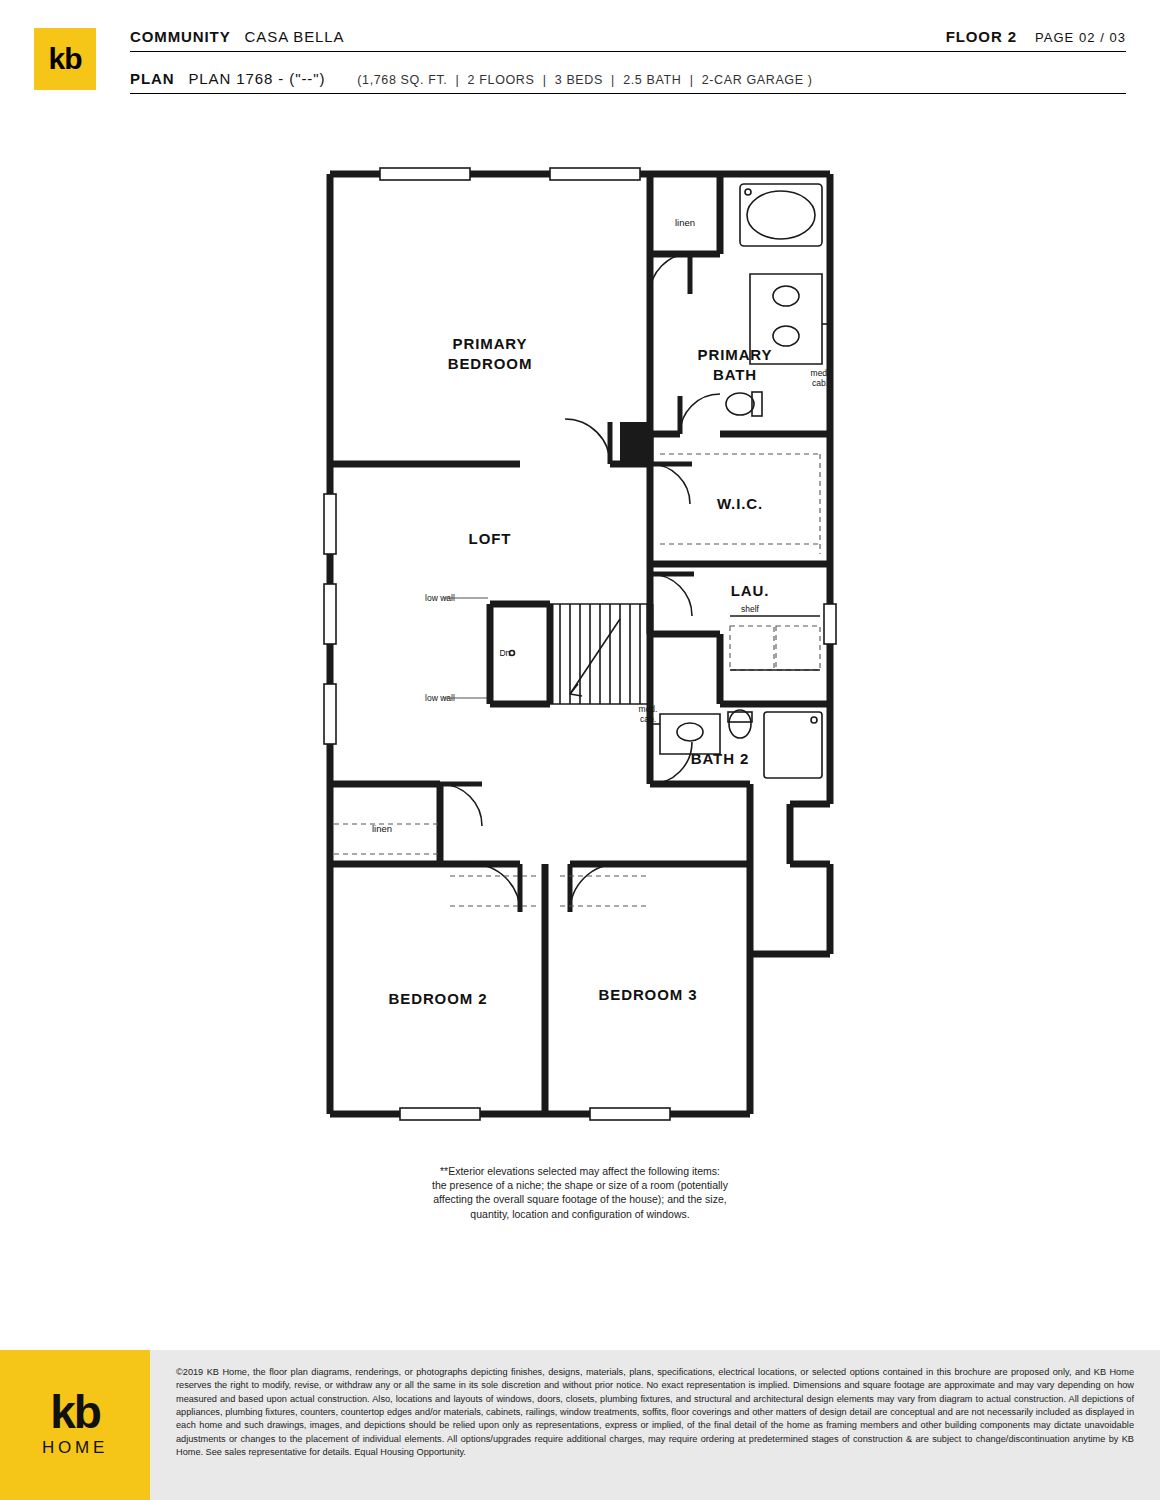kb
Community Casa Bella Floor 2 Page 02 / 03
Plan Plan 1768 - ("--") (1,768 sq. ft. | 2 floors | 3 beds | 2.5 bath | 2-car garage )
Primary Bedroom linen med. cab. Primary Bath W.I.C. Loft low wall low wall Dn. Lau. shelf Bath 2 med. cab. linen Bedroom 2 Bedroom 3
**Exterior elevations selected may affect the following items:
the presence of a niche; the shape or size of a room (potentially
affecting the overall square footage of the house); and the size,
quantity, location and configuration of windows.
kb
HOME
©2019 KB Home, the floor plan diagrams, renderings, or photographs depicting finishes, designs, materials, plans, specifications, electrical locations, or selected options contained in this brochure are proposed only, and KB Home reserves the right to modify, revise, or withdraw any or all the same in its sole discretion and without prior notice. No exact representation is implied. Dimensions and square footage are approximate and may vary depending on how measured and based upon actual construction. Also, locations and layouts of windows, doors, closets, plumbing fixtures, and structural and architectural design elements may vary from diagram to actual construction. All depictions of appliances, plumbing fixtures, counters, countertop edges and/or materials, cabinets, railings, window treatments, soffits, floor coverings and other matters of design detail are conceptual and are not necessarily included as displayed in each home and such drawings, images, and depictions should be relied upon only as representations, express or implied, of the final detail of the home as framing members and other building components may dictate unavoidable adjustments or changes to the placement of individual elements. All options/upgrades require additional charges, may require ordering at predetermined stages of construction & are subject to change/discontinuation anytime by KB Home. See sales representative for details. Equal Housing Opportunity.